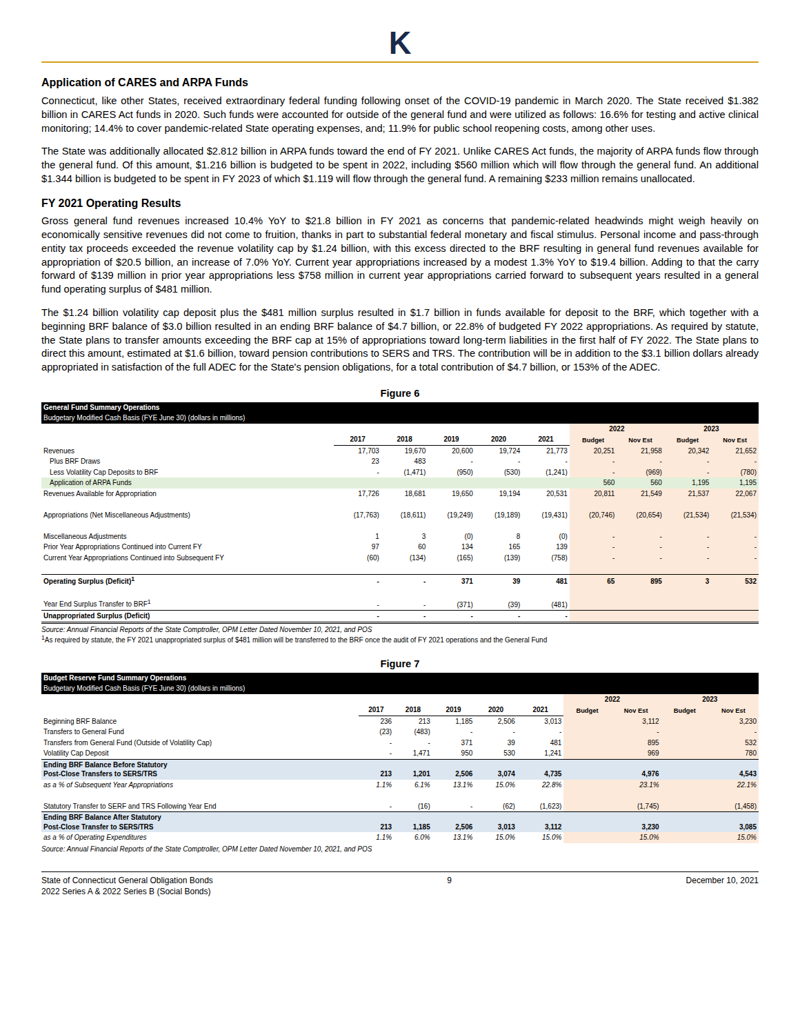K
Application of CARES and ARPA Funds
Connecticut, like other States, received extraordinary federal funding following onset of the COVID-19 pandemic in March 2020. The State received $1.382 billion in CARES Act funds in 2020. Such funds were accounted for outside of the general fund and were utilized as follows: 16.6% for testing and active clinical monitoring; 14.4% to cover pandemic-related State operating expenses, and; 11.9% for public school reopening costs, among other uses.
The State was additionally allocated $2.812 billion in ARPA funds toward the end of FY 2021. Unlike CARES Act funds, the majority of ARPA funds flow through the general fund. Of this amount, $1.216 billion is budgeted to be spent in 2022, including $560 million which will flow through the general fund. An additional $1.344 billion is budgeted to be spent in FY 2023 of which $1.119 will flow through the general fund. A remaining $233 million remains unallocated.
FY 2021 Operating Results
Gross general fund revenues increased 10.4% YoY to $21.8 billion in FY 2021 as concerns that pandemic-related headwinds might weigh heavily on economically sensitive revenues did not come to fruition, thanks in part to substantial federal monetary and fiscal stimulus. Personal income and pass-through entity tax proceeds exceeded the revenue volatility cap by $1.24 billion, with this excess directed to the BRF resulting in general fund revenues available for appropriation of $20.5 billion, an increase of 7.0% YoY. Current year appropriations increased by a modest 1.3% YoY to $19.4 billion. Adding to that the carry forward of $139 million in prior year appropriations less $758 million in current year appropriations carried forward to subsequent years resulted in a general fund operating surplus of $481 million.
The $1.24 billion volatility cap deposit plus the $481 million surplus resulted in $1.7 billion in funds available for deposit to the BRF, which together with a beginning BRF balance of $3.0 billion resulted in an ending BRF balance of $4.7 billion, or 22.8% of budgeted FY 2022 appropriations. As required by statute, the State plans to transfer amounts exceeding the BRF cap at 15% of appropriations toward long-term liabilities in the first half of FY 2022. The State plans to direct this amount, estimated at $1.6 billion, toward pension contributions to SERS and TRS. The contribution will be in addition to the $3.1 billion dollars already appropriated in satisfaction of the full ADEC for the State's pension obligations, for a total contribution of $4.7 billion, or 153% of the ADEC.
Figure 6
| General Fund Summary Operations |
| Budgetary Modified Cash Basis (FYE June 30) (dollars in millions) |
| | | | | | | 2022 | 2023 |
| | 2017 | 2018 | 2019 | 2020 | 2021 | Budget | Nov Est | Budget | Nov Est |
| Revenues | 17,703 | 19,670 | 20,600 | 19,724 | 21,773 | 20,251 | 21,958 | 20,342 | 21,652 |
| Plus BRF Draws | 23 | 483 | - | - | - | - | - | - | - |
| Less Volatility Cap Deposits to BRF | - | (1,471) | (950) | (530) | (1,241) | - | (969) | - | (780) |
| Application of ARPA Funds | | | | | | 560 | 560 | 1,195 | 1,195 |
| Revenues Available for Appropriation | 17,726 | 18,681 | 19,650 | 19,194 | 20,531 | 20,811 | 21,549 | 21,537 | 22,067 |
| Appropriations (Net Miscellaneous Adjustments) | (17,763) | (18,611) | (19,249) | (19,189) | (19,431) | (20,746) | (20,654) | (21,534) | (21,534) |
| Miscellaneous Adjustments | 1 | 3 | (0) | 8 | (0) | - | - | - | - |
| Prior Year Appropriations Continued into Current FY | 97 | 60 | 134 | 165 | 139 | - | - | - | - |
| Current Year Appropriations Continued into Subsequent FY | (60) | (134) | (165) | (139) | (758) | - | - | - | - |
| Operating Surplus (Deficit) 1 | - | - | 371 | 39 | 481 | 65 | 895 | 3 | 532 |
| Year End Surplus Transfer to BRF 1 | - | - | (371) | (39) | (481) | | | | |
| Unappropriated Surplus (Deficit) | - | - | - | - | - | | | | |
Source: Annual Financial Reports of the State Comptroller, OPM Letter Dated November 10, 2021, and POS
1As required by statute, the FY 2021 unappropriated surplus of $481 million will be transferred to the BRF once the audit of FY 2021 operations and the General Fund
Figure 7
| Budget Reserve Fund Summary Operations |
| Budgetary Modified Cash Basis (FYE June 30) (dollars in millions) |
| | | | | | | 2022 | 2023 |
| | 2017 | 2018 | 2019 | 2020 | 2021 | Budget | Nov Est | Budget | Nov Est |
| Beginning BRF Balance | 236 | 213 | 1,185 | 2,506 | 3,013 | | 3,112 | | 3,230 |
| Transfers to General Fund | (23) | (483) | - | - | - | | - | | - |
| Transfers from General Fund (Outside of Volatility Cap) | - | - | 371 | 39 | 481 | | 895 | | 532 |
| Volatility Cap Deposit | - | 1,471 | 950 | 530 | 1,241 | | 969 | | 780 |
| Ending BRF Balance Before Statutory Post-Close Transfers to SERS/TRS | 213 | 1,201 | 2,506 | 3,074 | 4,735 | 4,976 | 4,543 |
| as a % of Subsequent Year Appropriations | 1.1% | 6.1% | 13.1% | 15.0% | 22.8% | 23.1% | 22.1% |
| Statutory Transfer to SERF and TRS Following Year End | - | (16) | - | (62) | (1,623) | (1,745) | (1,458) |
| Ending BRF Balance After Statutory Post-Close Transfer to SERS/TRS | 213 | 1,185 | 2,506 | 3,013 | 3,112 | 3,230 | 3,085 |
| as a % of Operating Expenditures | 1.1% | 6.0% | 13.1% | 15.0% | 15.0% | 15.0% | 15.0% |
Source: Annual Financial Reports of the State Comptroller, OPM Letter Dated November 10, 2021, and POS
State of Connecticut General Obligation Bonds
2022 Series A & 2022 Series B (Social Bonds)
9
December 10, 2021